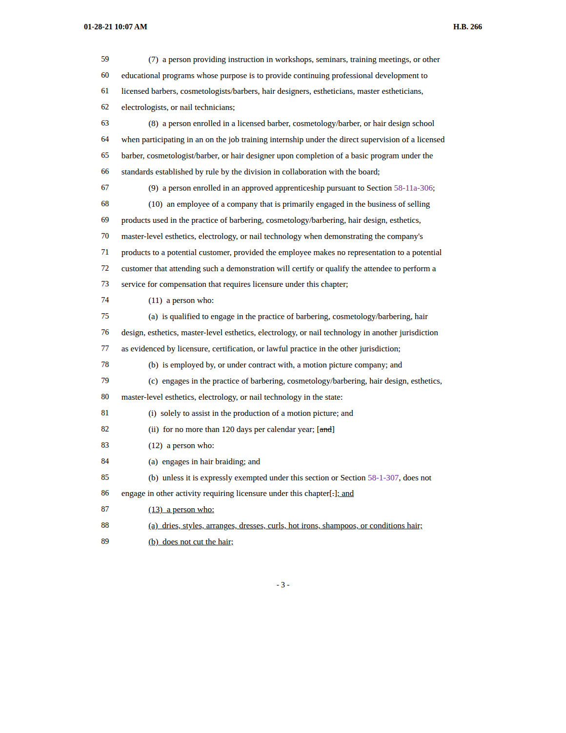01-28-21 10:07 AM H.B. 266
59 (7) a person providing instruction in workshops, seminars, training meetings, or other
60 educational programs whose purpose is to provide continuing professional development to
61 licensed barbers, cosmetologists/barbers, hair designers, estheticians, master estheticians,
62 electrologists, or nail technicians;
63 (8) a person enrolled in a licensed barber, cosmetology/barber, or hair design school
64 when participating in an on the job training internship under the direct supervision of a licensed
65 barber, cosmetologist/barber, or hair designer upon completion of a basic program under the
66 standards established by rule by the division in collaboration with the board;
67 (9) a person enrolled in an approved apprenticeship pursuant to Section 58-11a-306;
68 (10) an employee of a company that is primarily engaged in the business of selling
69 products used in the practice of barbering, cosmetology/barbering, hair design, esthetics,
70 master-level esthetics, electrology, or nail technology when demonstrating the company's
71 products to a potential customer, provided the employee makes no representation to a potential
72 customer that attending such a demonstration will certify or qualify the attendee to perform a
73 service for compensation that requires licensure under this chapter;
74 (11) a person who:
75 (a) is qualified to engage in the practice of barbering, cosmetology/barbering, hair
76 design, esthetics, master-level esthetics, electrology, or nail technology in another jurisdiction
77 as evidenced by licensure, certification, or lawful practice in the other jurisdiction;
78 (b) is employed by, or under contract with, a motion picture company; and
79 (c) engages in the practice of barbering, cosmetology/barbering, hair design, esthetics,
80 master-level esthetics, electrology, or nail technology in the state:
81 (i) solely to assist in the production of a motion picture; and
82 (ii) for no more than 120 days per calendar year; [and]
83 (12) a person who:
84 (a) engages in hair braiding; and
85 (b) unless it is expressly exempted under this section or Section 58-1-307, does not
86 engage in other activity requiring licensure under this chapter[.]; and
87 (13) a person who:
88 (a) dries, styles, arranges, dresses, curls, hot irons, shampoos, or conditions hair;
89 (b) does not cut the hair;
- 3 -